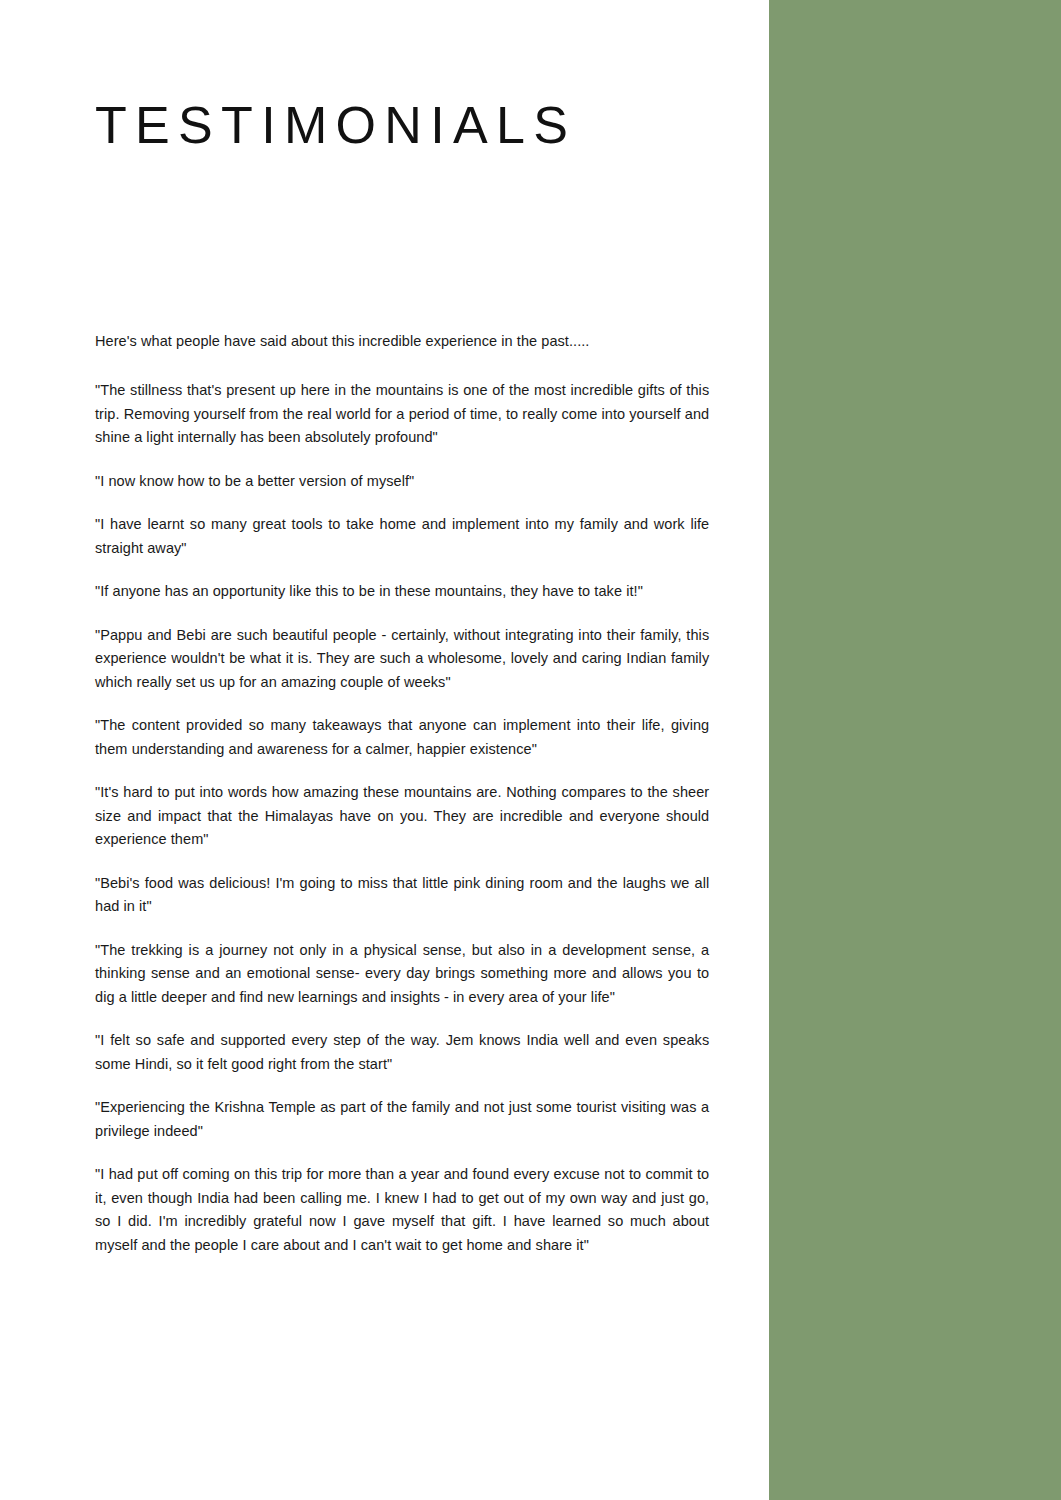TESTIMONIALS
Here's what people have said about this incredible experience in the past.....
"The stillness that's present up here in the mountains is one of the most incredible gifts of this trip. Removing yourself from the real world for a period of time, to really come into yourself and shine a light internally has been absolutely profound"
"I now know how to be a better version of myself"
"I have learnt so many great tools to take home and implement into my family and work life straight away"
"If anyone has an opportunity like this to be in these mountains, they have to take it!"
"Pappu and Bebi are such beautiful people - certainly, without integrating into their family, this experience wouldn't be what it is. They are such a wholesome, lovely and caring Indian family which really set us up for an amazing couple of weeks"
"The content provided so many takeaways that anyone can implement into their life, giving them understanding and awareness for a calmer, happier existence"
"It's hard to put into words how amazing these mountains are. Nothing compares to the sheer size and impact that the Himalayas have on you. They are incredible and everyone should experience them"
"Bebi's food was delicious! I'm going to miss that little pink dining room and the laughs we all had in it"
"The trekking is a journey not only in a physical sense, but also in a development sense, a thinking sense and an emotional sense- every day brings something more and allows you to dig a little deeper and find new learnings and insights - in every area of your life"
"I felt so safe and supported every step of the way. Jem knows India well and even speaks some Hindi, so it felt good right from the start"
"Experiencing the Krishna Temple as part of the family and not just some tourist visiting was a privilege indeed"
"I had put off coming on this trip for more than a year and found every excuse not to commit to it, even though India had been calling me. I knew I had to get out of my own way and just go, so I did. I'm incredibly grateful now I gave myself that gift. I have learned so much about myself and the people I care about and I can't wait to get home and share it"